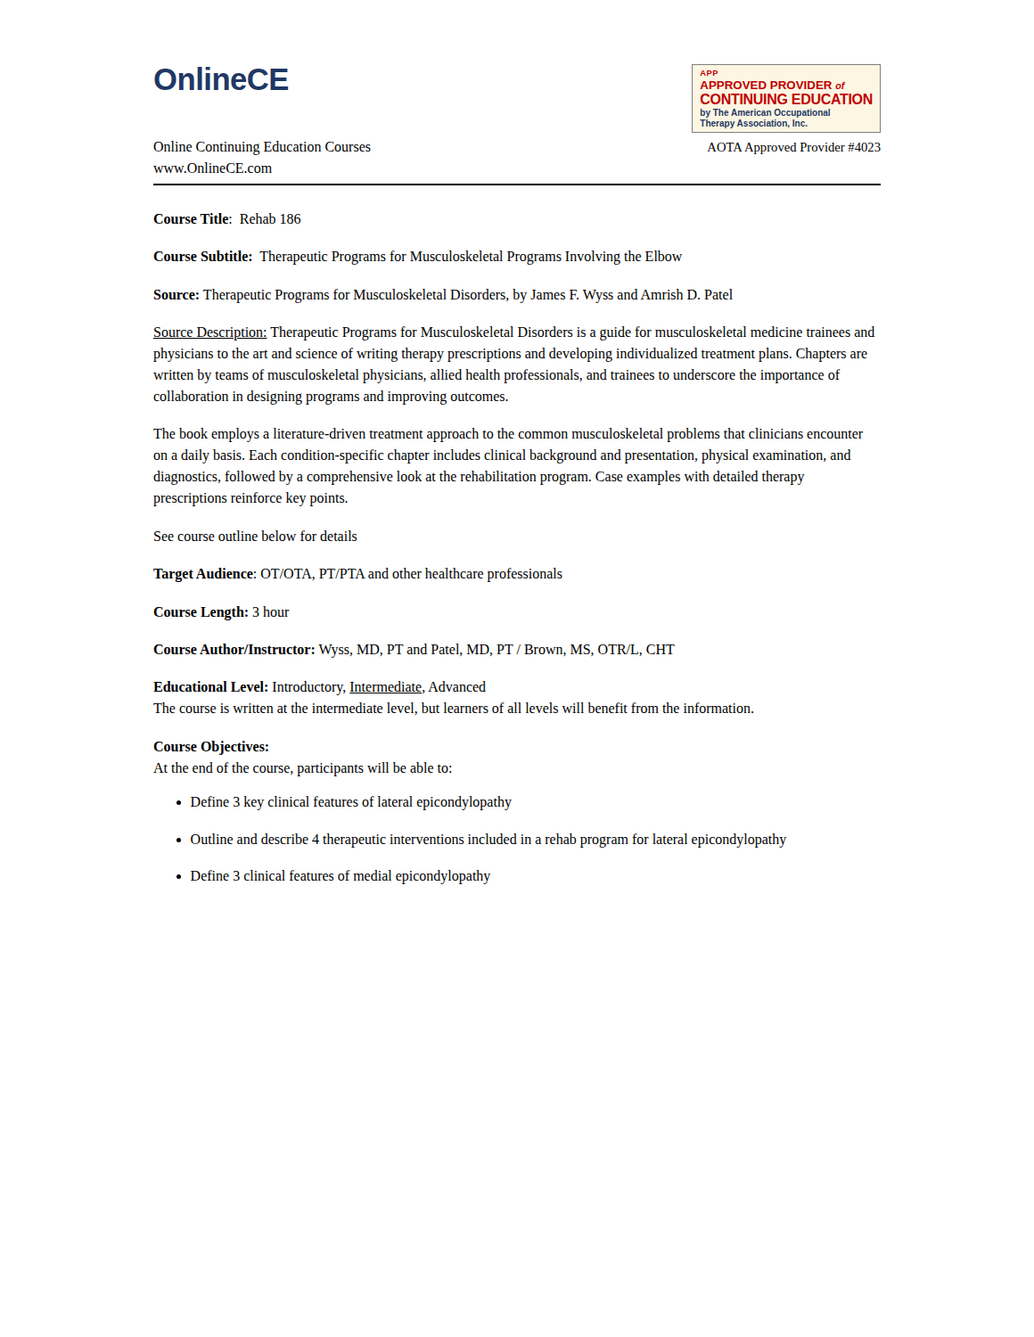Online CE
APP
Approved Provider of
Continuing Education
by The American Occupational
Therapy Association, Inc.
Online Continuing Education Courses
www.OnlineCE.com
AOTA Approved Provider #4023
Course Title: Rehab 186
Course Subtitle: Therapeutic Programs for Musculoskeletal Programs Involving the Elbow
Source: Therapeutic Programs for Musculoskeletal Disorders, by James F. Wyss and Amrish D. Patel
Source Description: Therapeutic Programs for Musculoskeletal Disorders is a guide for musculoskeletal medicine trainees and physicians to the art and science of writing therapy prescriptions and developing individualized treatment plans. Chapters are written by teams of musculoskeletal physicians, allied health professionals, and trainees to underscore the importance of collaboration in designing programs and improving outcomes.
The book employs a literature-driven treatment approach to the common musculoskeletal problems that clinicians encounter on a daily basis. Each condition-specific chapter includes clinical background and presentation, physical examination, and diagnostics, followed by a comprehensive look at the rehabilitation program. Case examples with detailed therapy prescriptions reinforce key points.
See course outline below for details
Target Audience: OT/OTA, PT/PTA and other healthcare professionals
Course Length: 3 hour
Course Author/Instructor: Wyss, MD, PT and Patel, MD, PT / Brown, MS, OTR/L, CHT
Educational Level: Introductory, Intermediate, Advanced
The course is written at the intermediate level, but learners of all levels will benefit from the information.
Course Objectives:
At the end of the course, participants will be able to:
Define 3 key clinical features of lateral epicondylopathy
Outline and describe 4 therapeutic interventions included in a rehab program for lateral epicondylopathy
Define 3 clinical features of medial epicondylopathy